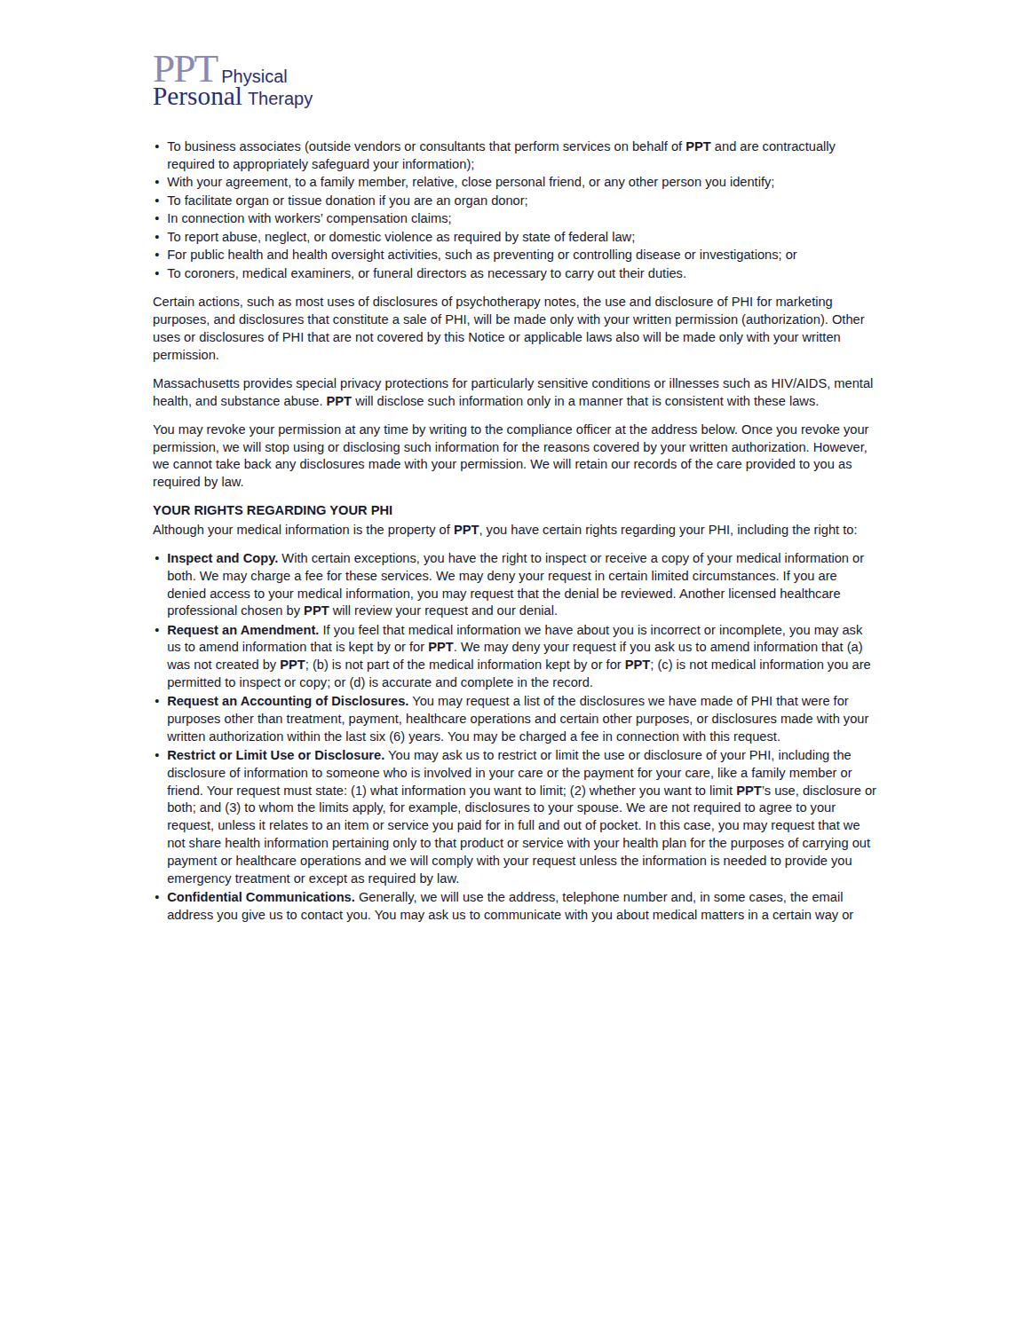PPT Physical
Personal Therapy
To business associates (outside vendors or consultants that perform services on behalf of PPT and are contractually required to appropriately safeguard your information);
With your agreement, to a family member, relative, close personal friend, or any other person you identify;
To facilitate organ or tissue donation if you are an organ donor;
In connection with workers’ compensation claims;
To report abuse, neglect, or domestic violence as required by state of federal law;
For public health and health oversight activities, such as preventing or controlling disease or investigations; or
To coroners, medical examiners, or funeral directors as necessary to carry out their duties.
Certain actions, such as most uses of disclosures of psychotherapy notes, the use and disclosure of PHI for marketing purposes, and disclosures that constitute a sale of PHI, will be made only with your written permission (authorization). Other uses or disclosures of PHI that are not covered by this Notice or applicable laws also will be made only with your written permission.
Massachusetts provides special privacy protections for particularly sensitive conditions or illnesses such as HIV/AIDS, mental health, and substance abuse. PPT will disclose such information only in a manner that is consistent with these laws.
You may revoke your permission at any time by writing to the compliance officer at the address below. Once you revoke your permission, we will stop using or disclosing such information for the reasons covered by your written authorization. However, we cannot take back any disclosures made with your permission. We will retain our records of the care provided to you as required by law.
Your Rights Regarding Your PHI
Although your medical information is the property of PPT, you have certain rights regarding your PHI, including the right to:
Inspect and Copy. With certain exceptions, you have the right to inspect or receive a copy of your medical information or both. We may charge a fee for these services. We may deny your request in certain limited circumstances. If you are denied access to your medical information, you may request that the denial be reviewed. Another licensed healthcare professional chosen by PPT will review your request and our denial.
Request an Amendment. If you feel that medical information we have about you is incorrect or incomplete, you may ask us to amend information that is kept by or for PPT. We may deny your request if you ask us to amend information that (a) was not created by PPT; (b) is not part of the medical information kept by or for PPT; (c) is not medical information you are permitted to inspect or copy; or (d) is accurate and complete in the record.
Request an Accounting of Disclosures. You may request a list of the disclosures we have made of PHI that were for purposes other than treatment, payment, healthcare operations and certain other purposes, or disclosures made with your written authorization within the last six (6) years. You may be charged a fee in connection with this request.
Restrict or Limit Use or Disclosure. You may ask us to restrict or limit the use or disclosure of your PHI, including the disclosure of information to someone who is involved in your care or the payment for your care, like a family member or friend. Your request must state: (1) what information you want to limit; (2) whether you want to limit PPT’s use, disclosure or both; and (3) to whom the limits apply, for example, disclosures to your spouse. We are not required to agree to your request, unless it relates to an item or service you paid for in full and out of pocket. In this case, you may request that we not share health information pertaining only to that product or service with your health plan for the purposes of carrying out payment or healthcare operations and we will comply with your request unless the information is needed to provide you emergency treatment or except as required by law.
Confidential Communications. Generally, we will use the address, telephone number and, in some cases, the email address you give us to contact you. You may ask us to communicate with you about medical matters in a certain way or